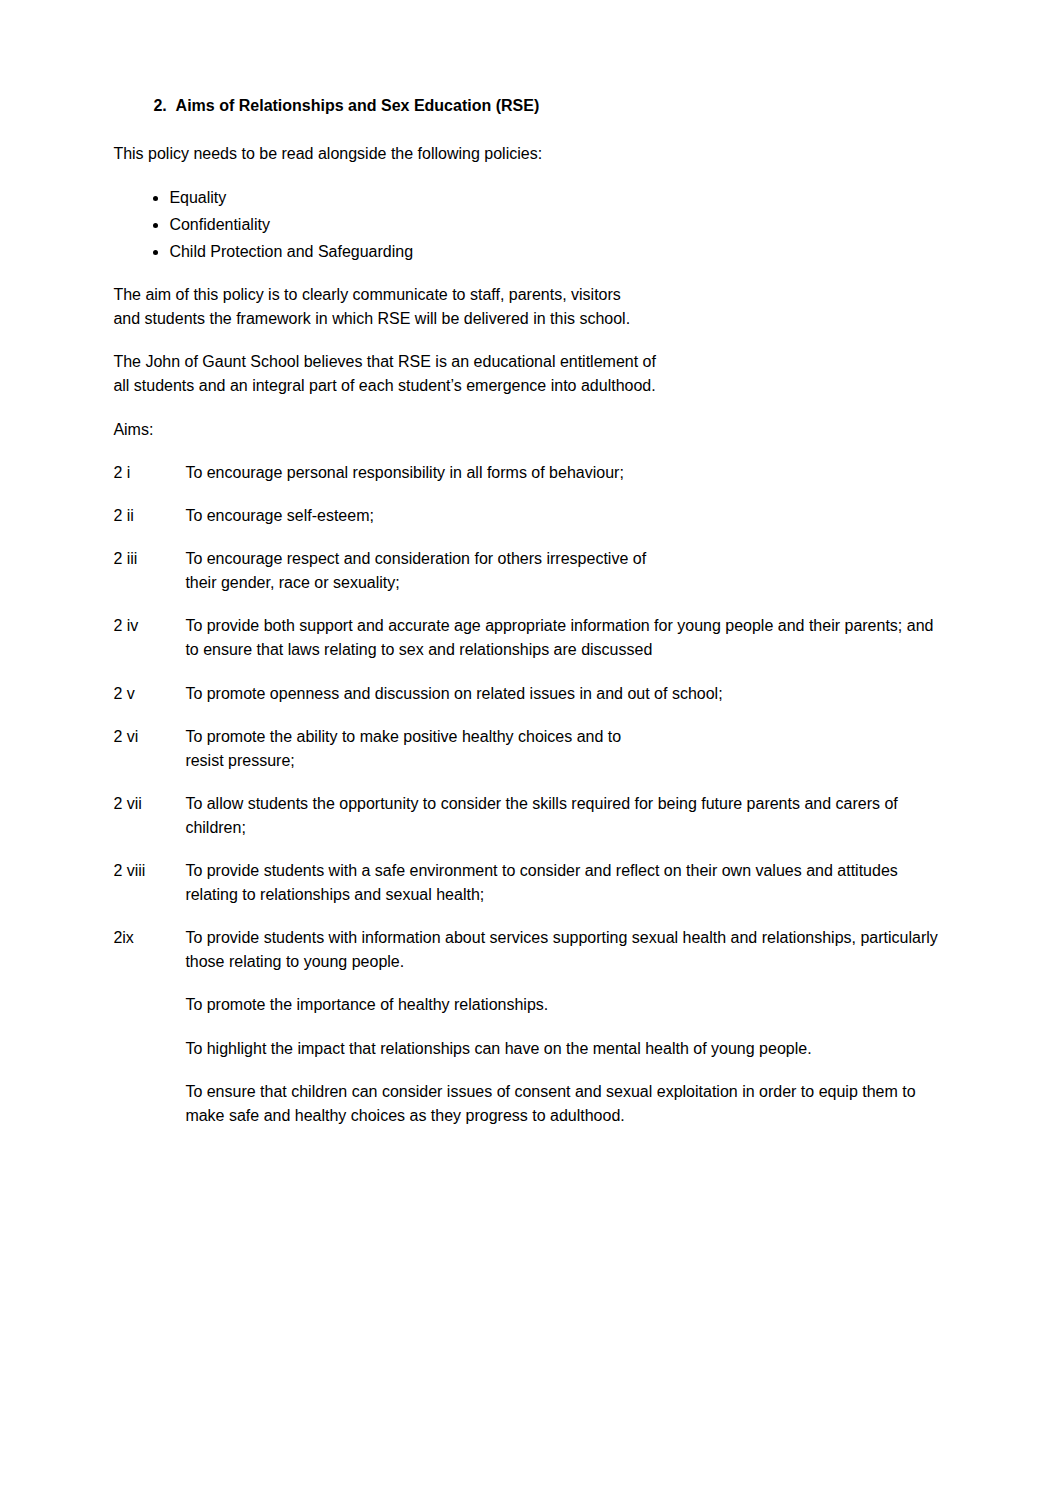2. Aims of Relationships and Sex Education (RSE)
This policy needs to be read alongside the following policies:
Equality
Confidentiality
Child Protection and Safeguarding
The aim of this policy is to clearly communicate to staff, parents, visitors
and students the framework in which RSE will be delivered in this school.
The John of Gaunt School believes that RSE is an educational entitlement of
all students and an integral part of each student’s emergence into adulthood.
Aims:
| 2 i | To encourage personal responsibility in all forms of behaviour; |
| 2 ii | To encourage self-esteem; |
| 2 iii | To encourage respect and consideration for others irrespective of their gender, race or sexuality; |
| 2 iv | To provide both support and accurate age appropriate information for young people and their parents; and to ensure that laws relating to sex and relationships are discussed |
| 2 v | To promote openness and discussion on related issues in and out of school; |
| 2 vi | To promote the ability to make positive healthy choices and to resist pressure; |
| 2 vii | To allow students the opportunity to consider the skills required for being future parents and carers of children; |
| 2 viii | To provide students with a safe environment to consider and reflect on their own values and attitudes relating to relationships and sexual health; |
| 2ix | To provide students with information about services supporting sexual health and relationships, particularly those relating to young people. |
To promote the importance of healthy relationships.
To highlight the impact that relationships can have on the mental health of young people.
To ensure that children can consider issues of consent and sexual exploitation in order to equip them to make safe and healthy choices as they progress to adulthood.